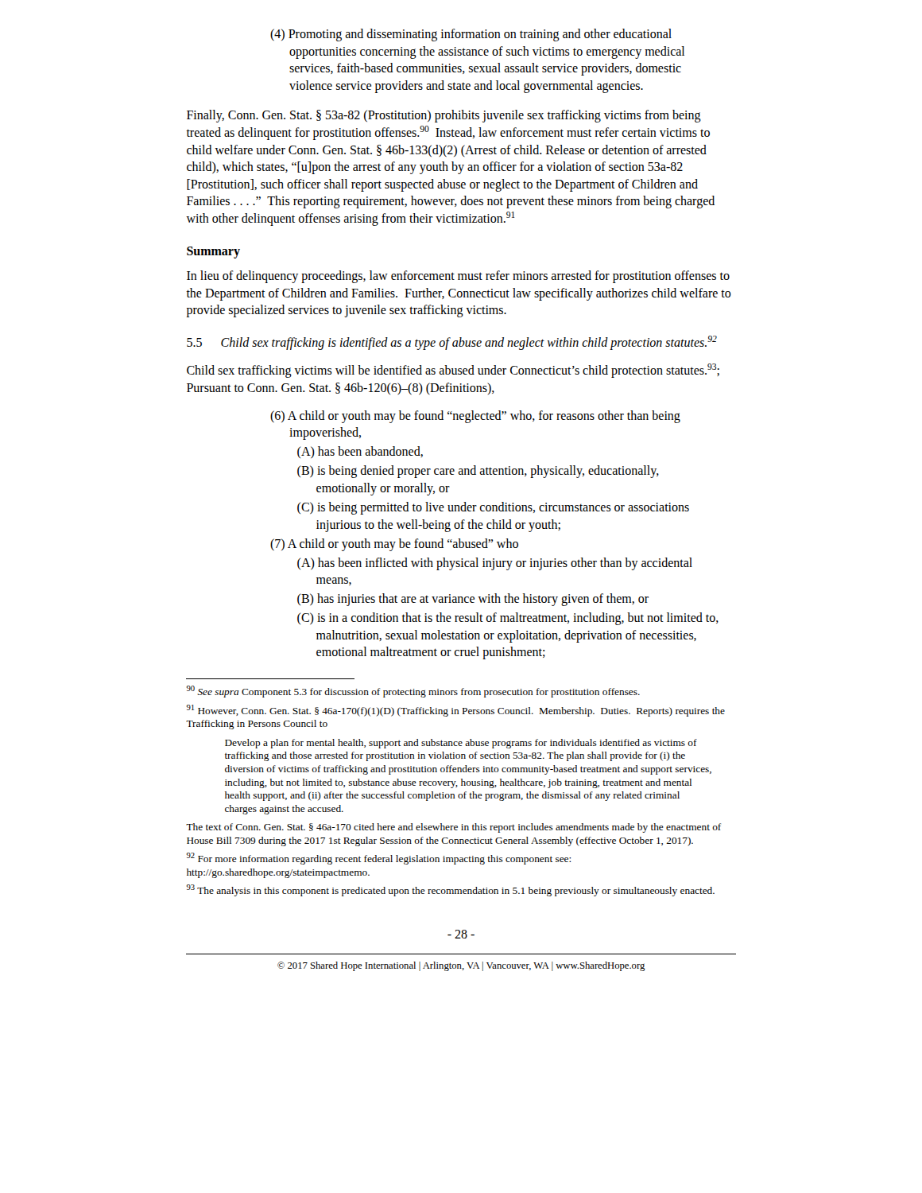(4) Promoting and disseminating information on training and other educational opportunities concerning the assistance of such victims to emergency medical services, faith-based communities, sexual assault service providers, domestic violence service providers and state and local governmental agencies.
Finally, Conn. Gen. Stat. § 53a-82 (Prostitution) prohibits juvenile sex trafficking victims from being treated as delinquent for prostitution offenses.90 Instead, law enforcement must refer certain victims to child welfare under Conn. Gen. Stat. § 46b-133(d)(2) (Arrest of child. Release or detention of arrested child), which states, “[u]pon the arrest of any youth by an officer for a violation of section 53a-82 [Prostitution], such officer shall report suspected abuse or neglect to the Department of Children and Families . . . .” This reporting requirement, however, does not prevent these minors from being charged with other delinquent offenses arising from their victimization.91
Summary
In lieu of delinquency proceedings, law enforcement must refer minors arrested for prostitution offenses to the Department of Children and Families. Further, Connecticut law specifically authorizes child welfare to provide specialized services to juvenile sex trafficking victims.
5.5 Child sex trafficking is identified as a type of abuse and neglect within child protection statutes.92
Child sex trafficking victims will be identified as abused under Connecticut’s child protection statutes.93; Pursuant to Conn. Gen. Stat. § 46b-120(6)–(8) (Definitions),
(6) A child or youth may be found “neglected” who, for reasons other than being impoverished,
(A) has been abandoned,
(B) is being denied proper care and attention, physically, educationally, emotionally or morally, or
(C) is being permitted to live under conditions, circumstances or associations injurious to the well-being of the child or youth;
(7) A child or youth may be found “abused” who
(A) has been inflicted with physical injury or injuries other than by accidental means,
(B) has injuries that are at variance with the history given of them, or
(C) is in a condition that is the result of maltreatment, including, but not limited to, malnutrition, sexual molestation or exploitation, deprivation of necessities, emotional maltreatment or cruel punishment;
90 See supra Component 5.3 for discussion of protecting minors from prosecution for prostitution offenses.
91 However, Conn. Gen. Stat. § 46a-170(f)(1)(D) (Trafficking in Persons Council. Membership. Duties. Reports) requires the Trafficking in Persons Council to
Develop a plan for mental health, support and substance abuse programs for individuals identified as victims of trafficking and those arrested for prostitution in violation of section 53a-82. The plan shall provide for (i) the diversion of victims of trafficking and prostitution offenders into community-based treatment and support services, including, but not limited to, substance abuse recovery, housing, healthcare, job training, treatment and mental health support, and (ii) after the successful completion of the program, the dismissal of any related criminal charges against the accused.
The text of Conn. Gen. Stat. § 46a-170 cited here and elsewhere in this report includes amendments made by the enactment of House Bill 7309 during the 2017 1st Regular Session of the Connecticut General Assembly (effective October 1, 2017).
92 For more information regarding recent federal legislation impacting this component see: http://go.sharedhope.org/stateimpactmemo.
93 The analysis in this component is predicated upon the recommendation in 5.1 being previously or simultaneously enacted.
- 28 -
© 2017 Shared Hope International | Arlington, VA | Vancouver, WA | www.SharedHope.org